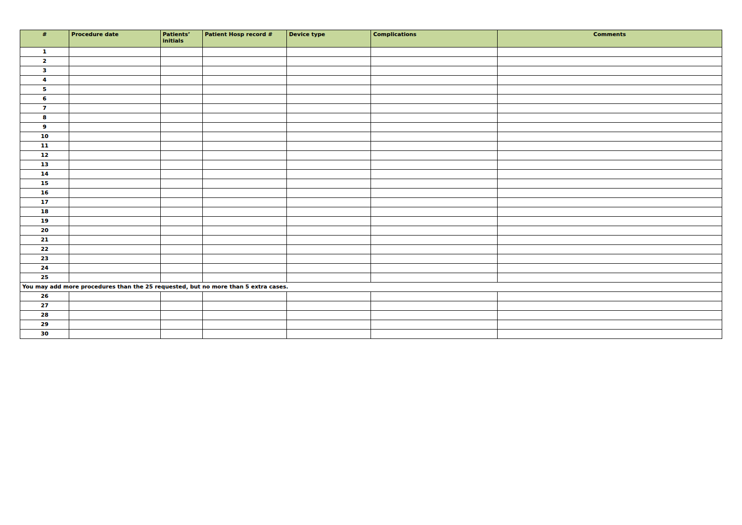| # | Procedure date | Patients’ initials | Patient Hosp record # | Device type | Complications | Comments |
| --- | --- | --- | --- | --- | --- | --- |
| 1 | | | | | | |
| 2 | | | | | | |
| 3 | | | | | | |
| 4 | | | | | | |
| 5 | | | | | | |
| 6 | | | | | | |
| 7 | | | | | | |
| 8 | | | | | | |
| 9 | | | | | | |
| 10 | | | | | | |
| 11 | | | | | | |
| 12 | | | | | | |
| 13 | | | | | | |
| 14 | | | | | | |
| 15 | | | | | | |
| 16 | | | | | | |
| 17 | | | | | | |
| 18 | | | | | | |
| 19 | | | | | | |
| 20 | | | | | | |
| 21 | | | | | | |
| 22 | | | | | | |
| 23 | | | | | | |
| 24 | | | | | | |
| 25 | | | | | | |
| You may add more procedures than the 25 requested, but no more than 5 extra cases. |
| 26 | | | | | | |
| 27 | | | | | | |
| 28 | | | | | | |
| 29 | | | | | | |
| 30 | | | | | | |